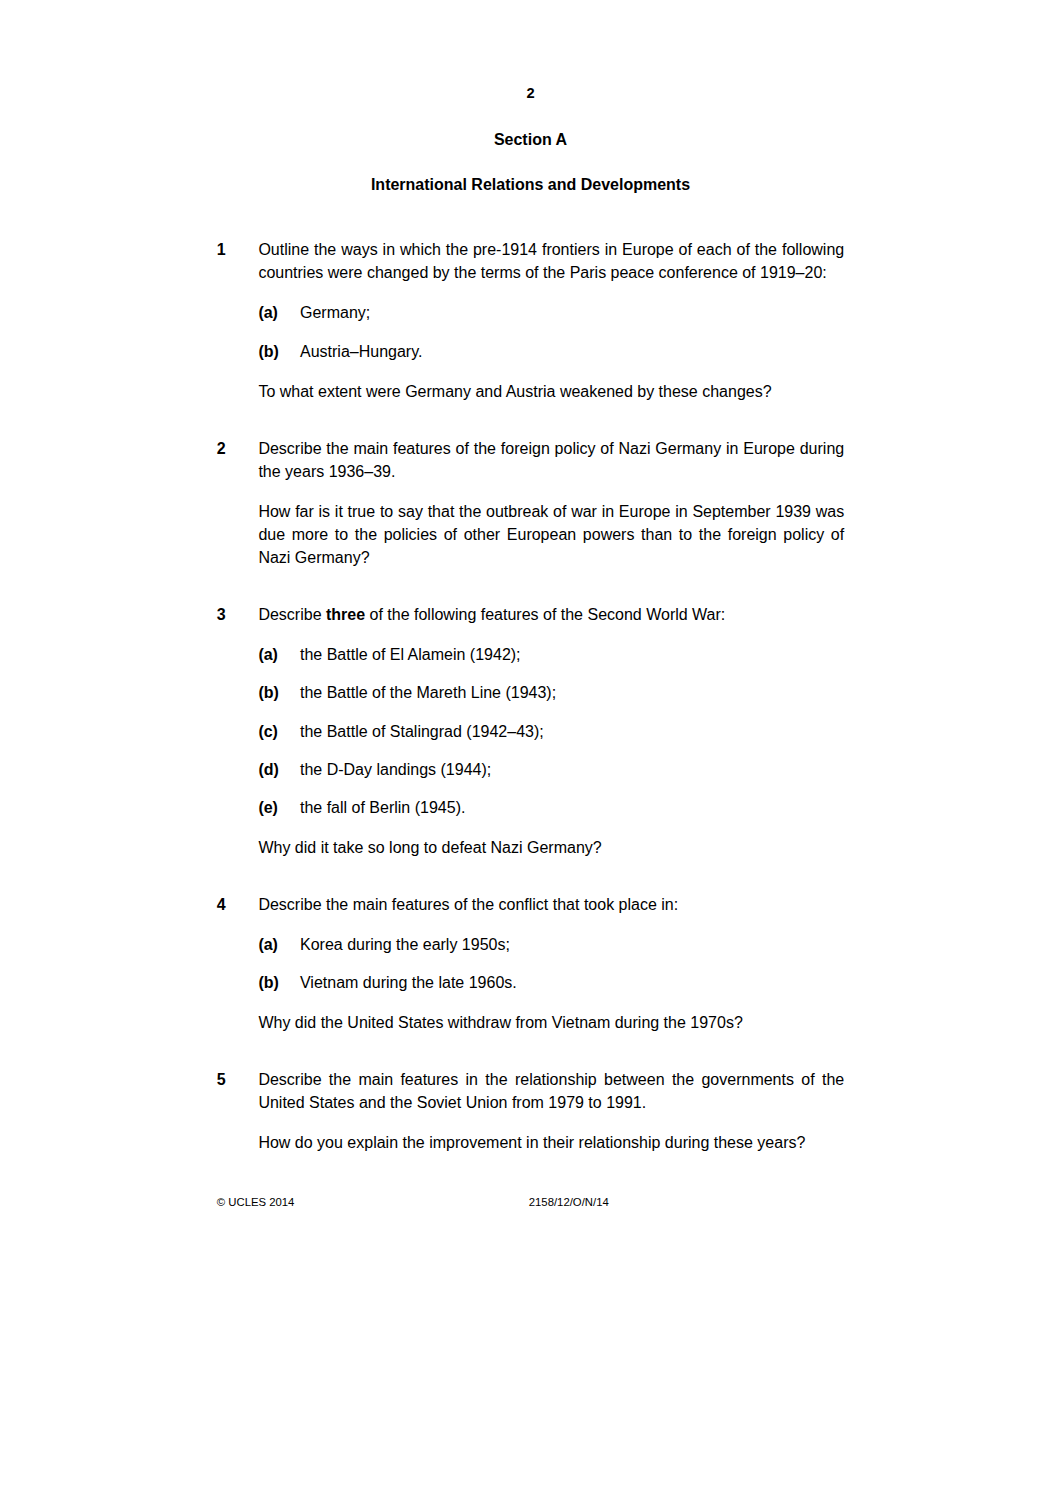2
Section A
International Relations and Developments
1
Outline the ways in which the pre-1914 frontiers in Europe of each of the following countries were changed by the terms of the Paris peace conference of 1919–20:
(a) Germany;
(b) Austria–Hungary.
To what extent were Germany and Austria weakened by these changes?
2
Describe the main features of the foreign policy of Nazi Germany in Europe during the years 1936–39.
How far is it true to say that the outbreak of war in Europe in September 1939 was due more to the policies of other European powers than to the foreign policy of Nazi Germany?
3
Describe three of the following features of the Second World War:
(a) the Battle of El Alamein (1942);
(b) the Battle of the Mareth Line (1943);
(c) the Battle of Stalingrad (1942–43);
(d) the D-Day landings (1944);
(e) the fall of Berlin (1945).
Why did it take so long to defeat Nazi Germany?
4
Describe the main features of the conflict that took place in:
(a) Korea during the early 1950s;
(b) Vietnam during the late 1960s.
Why did the United States withdraw from Vietnam during the 1970s?
5
Describe the main features in the relationship between the governments of the United States and the Soviet Union from 1979 to 1991.
How do you explain the improvement in their relationship during these years?
© UCLES 2014 2158/12/O/N/14